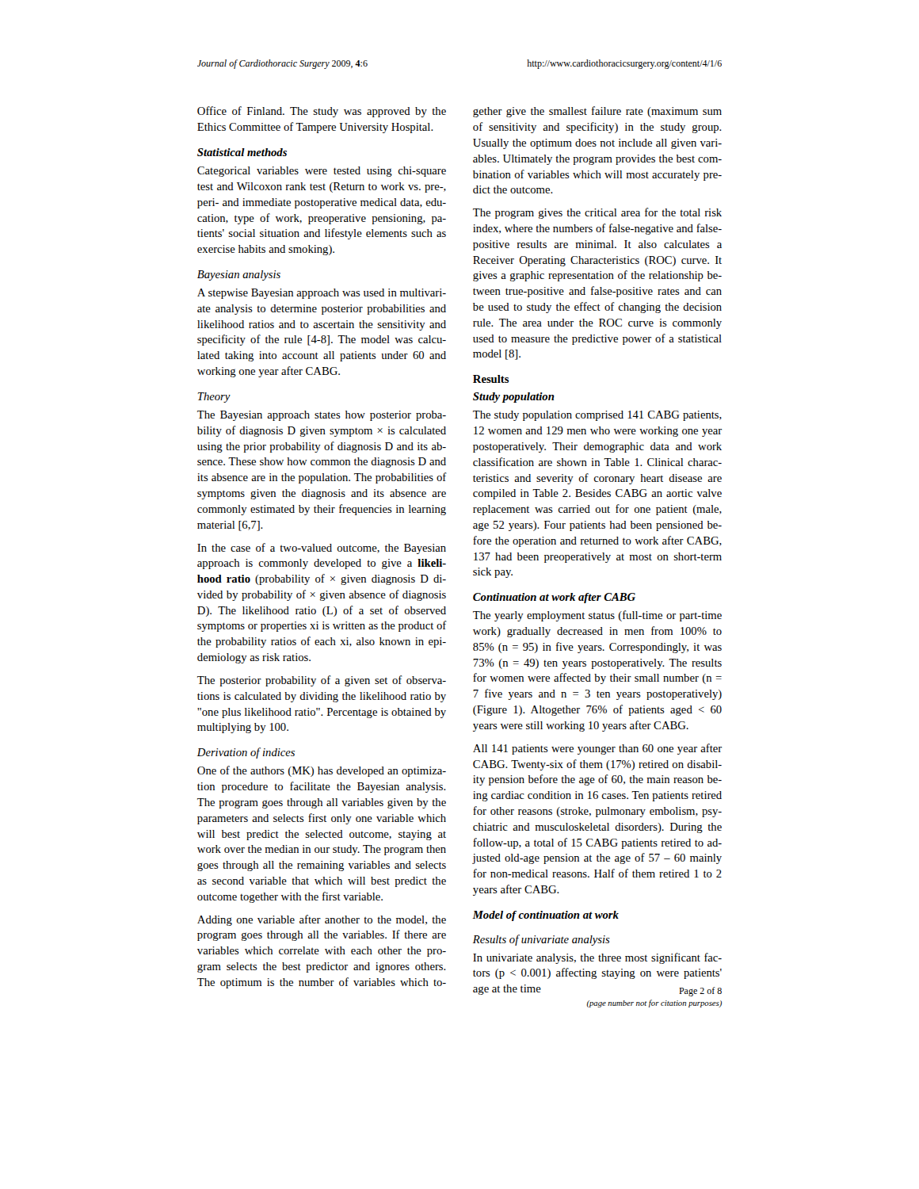Journal of Cardiothoracic Surgery 2009, 4:6
http://www.cardiothoracicsurgery.org/content/4/1/6
Office of Finland. The study was approved by the Ethics Committee of Tampere University Hospital.
Statistical methods
Categorical variables were tested using chi-square test and Wilcoxon rank test (Return to work vs. pre-, peri- and immediate postoperative medical data, education, type of work, preoperative pensioning, patients' social situation and lifestyle elements such as exercise habits and smoking).
Bayesian analysis
A stepwise Bayesian approach was used in multivariate analysis to determine posterior probabilities and likelihood ratios and to ascertain the sensitivity and specificity of the rule [4-8]. The model was calculated taking into account all patients under 60 and working one year after CABG.
Theory
The Bayesian approach states how posterior probability of diagnosis D given symptom × is calculated using the prior probability of diagnosis D and its absence. These show how common the diagnosis D and its absence are in the population. The probabilities of symptoms given the diagnosis and its absence are commonly estimated by their frequencies in learning material [6,7].
In the case of a two-valued outcome, the Bayesian approach is commonly developed to give a likelihood ratio (probability of × given diagnosis D divided by probability of × given absence of diagnosis D). The likelihood ratio (L) of a set of observed symptoms or properties xi is written as the product of the probability ratios of each xi, also known in epidemiology as risk ratios.
The posterior probability of a given set of observations is calculated by dividing the likelihood ratio by "one plus likelihood ratio". Percentage is obtained by multiplying by 100.
Derivation of indices
One of the authors (MK) has developed an optimization procedure to facilitate the Bayesian analysis. The program goes through all variables given by the parameters and selects first only one variable which will best predict the selected outcome, staying at work over the median in our study. The program then goes through all the remaining variables and selects as second variable that which will best predict the outcome together with the first variable.
Adding one variable after another to the model, the program goes through all the variables. If there are variables which correlate with each other the program selects the best predictor and ignores others. The optimum is the number of variables which together give the smallest failure rate (maximum sum of sensitivity and specificity) in the study group. Usually the optimum does not include all given variables. Ultimately the program provides the best combination of variables which will most accurately predict the outcome.
The program gives the critical area for the total risk index, where the numbers of false-negative and false-positive results are minimal. It also calculates a Receiver Operating Characteristics (ROC) curve. It gives a graphic representation of the relationship between true-positive and false-positive rates and can be used to study the effect of changing the decision rule. The area under the ROC curve is commonly used to measure the predictive power of a statistical model [8].
Results
Study population
The study population comprised 141 CABG patients, 12 women and 129 men who were working one year postoperatively. Their demographic data and work classification are shown in Table 1. Clinical characteristics and severity of coronary heart disease are compiled in Table 2. Besides CABG an aortic valve replacement was carried out for one patient (male, age 52 years). Four patients had been pensioned before the operation and returned to work after CABG, 137 had been preoperatively at most on short-term sick pay.
Continuation at work after CABG
The yearly employment status (full-time or part-time work) gradually decreased in men from 100% to 85% (n = 95) in five years. Correspondingly, it was 73% (n = 49) ten years postoperatively. The results for women were affected by their small number (n = 7 five years and n = 3 ten years postoperatively) (Figure 1). Altogether 76% of patients aged < 60 years were still working 10 years after CABG.
All 141 patients were younger than 60 one year after CABG. Twenty-six of them (17%) retired on disability pension before the age of 60, the main reason being cardiac condition in 16 cases. Ten patients retired for other reasons (stroke, pulmonary embolism, psychiatric and musculoskeletal disorders). During the follow-up, a total of 15 CABG patients retired to adjusted old-age pension at the age of 57 – 60 mainly for non-medical reasons. Half of them retired 1 to 2 years after CABG.
Model of continuation at work
Results of univariate analysis
In univariate analysis, the three most significant factors (p < 0.001) affecting staying on were patients' age at the time
Page 2 of 8
(page number not for citation purposes)